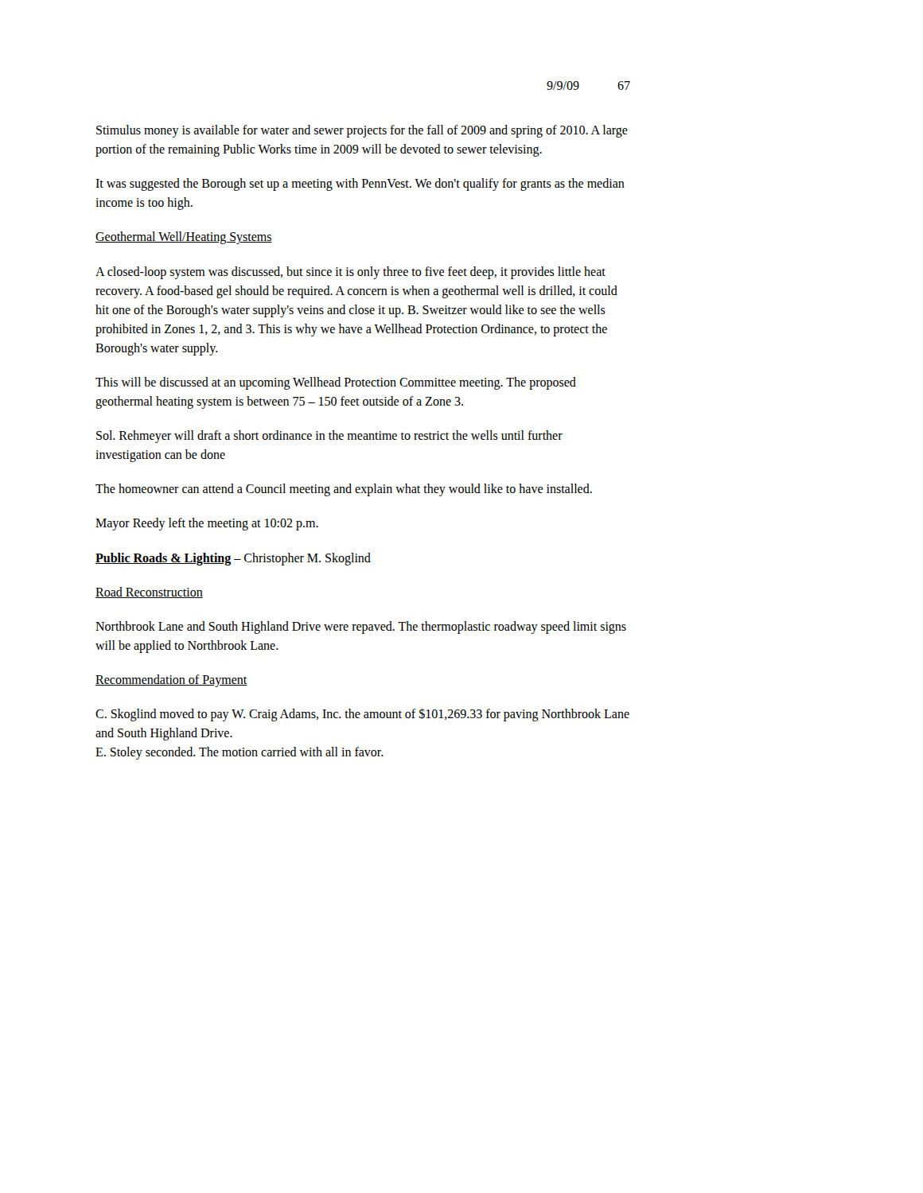9/9/0967
Stimulus money is available for water and sewer projects for the fall of 2009 and spring of 2010. A large portion of the remaining Public Works time in 2009 will be devoted to sewer televising.
It was suggested the Borough set up a meeting with PennVest. We don't qualify for grants as the median income is too high.
Geothermal Well/Heating Systems
A closed-loop system was discussed, but since it is only three to five feet deep, it provides little heat recovery. A food-based gel should be required. A concern is when a geothermal well is drilled, it could hit one of the Borough's water supply's veins and close it up. B. Sweitzer would like to see the wells prohibited in Zones 1, 2, and 3. This is why we have a Wellhead Protection Ordinance, to protect the Borough's water supply.
This will be discussed at an upcoming Wellhead Protection Committee meeting. The proposed geothermal heating system is between 75 – 150 feet outside of a Zone 3.
Sol. Rehmeyer will draft a short ordinance in the meantime to restrict the wells until further investigation can be done
The homeowner can attend a Council meeting and explain what they would like to have installed.
Mayor Reedy left the meeting at 10:02 p.m.
Public Roads & Lighting – Christopher M. Skoglind
Road Reconstruction
Northbrook Lane and South Highland Drive were repaved. The thermoplastic roadway speed limit signs will be applied to Northbrook Lane.
Recommendation of Payment
C. Skoglind moved to pay W. Craig Adams, Inc. the amount of $101,269.33 for paving Northbrook Lane and South Highland Drive.
E. Stoley seconded. The motion carried with all in favor.